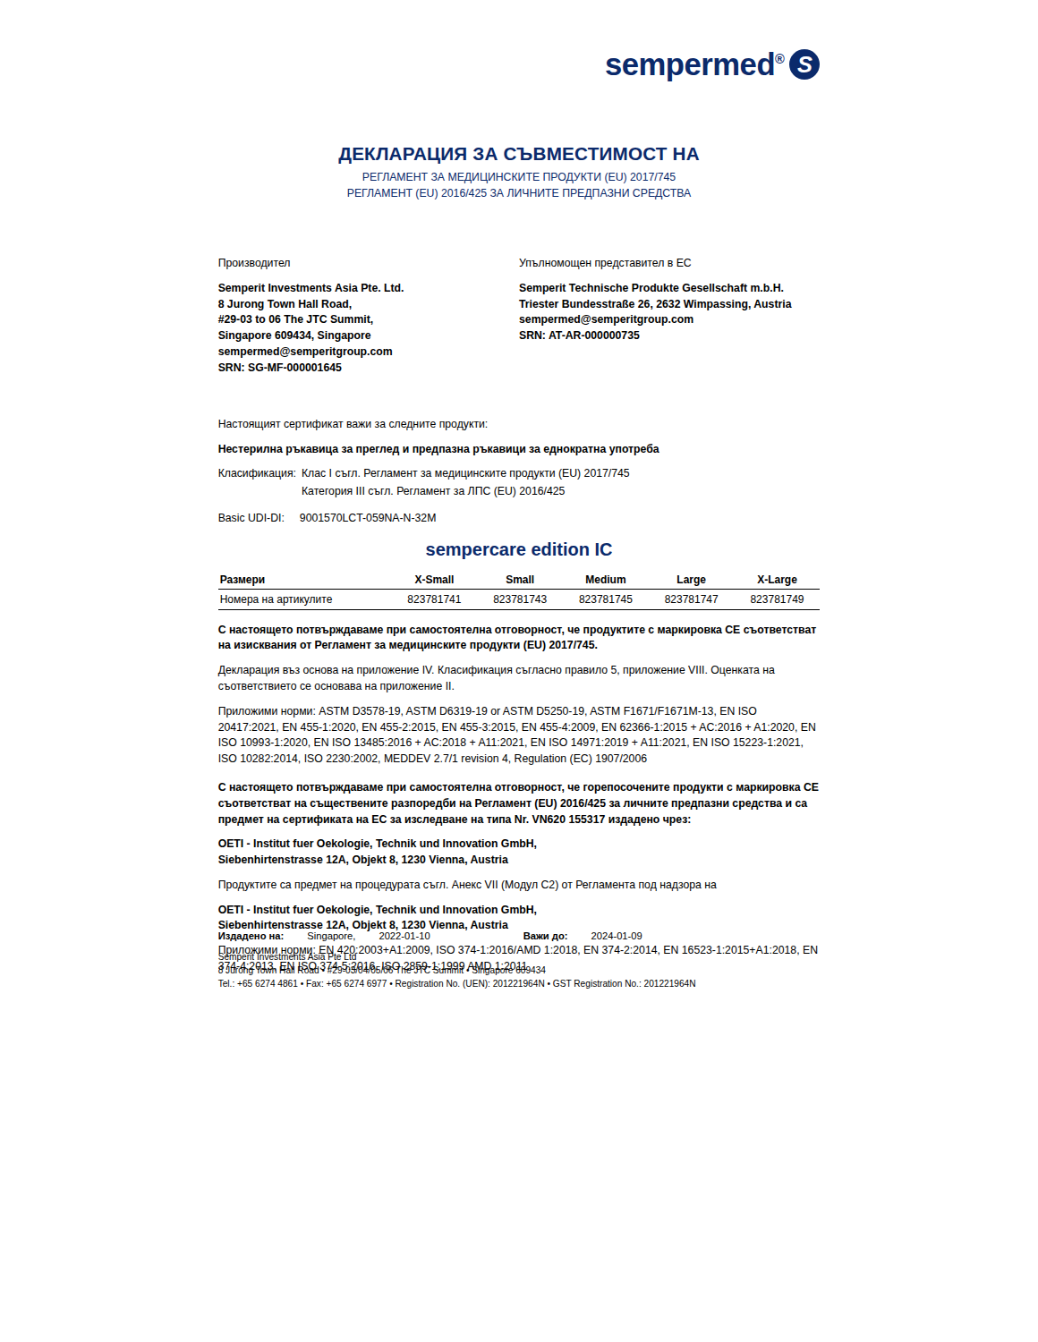sempermed®S
ДЕКЛАРАЦИЯ ЗА СЪВМЕСТИМОСТ НА
РЕГЛАМЕНТ ЗА МЕДИЦИНСКИТЕ ПРОДУКТИ (EU) 2017/745
РЕГЛАМЕНТ (EU) 2016/425 ЗА ЛИЧНИТЕ ПРЕДПАЗНИ СРЕДСТВА
| Производител Semperit Investments Asia Pte. Ltd. 8 Jurong Town Hall Road, #29-03 to 06 The JTC Summit, Singapore 609434, Singapore sempermed@semperitgroup.com SRN: SG-MF-000001645 | Упълномощен представител в ЕС Semperit Technische Produkte Gesellschaft m.b.H. Triester Bundesstraße 26, 2632 Wimpassing, Austria sempermed@semperitgroup.com SRN: AT-AR-000000735 |
Настоящият сертификат важи за следните продукти:
Нестерилна ръкавица за преглед и предпазна ръкавици за еднократна употреба
| Класификация: | Клас I съгл. Регламент за медицинските продукти (EU) 2017/745 |
| | Категория III съгл. Регламент за ЛПС (EU) 2016/425 |
Basic UDI-DI: 9001570LCT-059NA-N-32M
sempercare edition IC
| Размери | X-Small | Small | Medium | Large | X-Large |
| --- | --- | --- | --- | --- | --- |
| Номера на артикулите | 823781741 | 823781743 | 823781745 | 823781747 | 823781749 |
С настоящето потвърждаваме при самостоятелна отговорност, че продуктите с маркировка CE съответстват на изисквания от Регламент за медицинските продукти (EU) 2017/745.
Декларация въз основа на приложение IV. Класификация съгласно правило 5, приложение VIII. Оценката на съответствието се основава на приложение II.
Приложими норми: ASTM D3578-19, ASTM D6319-19 or ASTM D5250-19, ASTM F1671/F1671M-13, EN ISO 20417:2021, EN 455-1:2020, EN 455-2:2015, EN 455-3:2015, EN 455-4:2009, EN 62366-1:2015 + AC:2016 + A1:2020, EN ISO 10993-1:2020, EN ISO 13485:2016 + AC:2018 + A11:2021, EN ISO 14971:2019 + A11:2021, EN ISO 15223-1:2021, ISO 10282:2014, ISO 2230:2002, MEDDEV 2.7/1 revision 4, Regulation (EC) 1907/2006
С настоящето потвърждаваме при самостоятелна отговорност, че горепосочените продукти с маркировка CE съответстват на съществените разпоредби на Регламент (EU) 2016/425 за личните предпазни средства и са предмет на сертификата на ЕС за изследване на типа Nr. VN620 155317 издадено чрез:
OETI - Institut fuer Oekologie, Technik und Innovation GmbH,
Siebenhirtenstrasse 12A, Objekt 8, 1230 Vienna, Austria
Продуктите са предмет на процедурата съгл. Анекс VII (Модул С2) от Регламента под надзора на
OETI - Institut fuer Oekologie, Technik und Innovation GmbH,
Siebenhirtenstrasse 12A, Objekt 8, 1230 Vienna, Austria
Приложими норми: EN 420:2003+A1:2009, ISO 374-1:2016/AMD 1:2018, EN 374-2:2014, EN 16523-1:2015+A1:2018, EN 374-4:2013, EN ISO 374-5:2016, ISO 2859-1:1999 AMD 1:2011
Издадено на: Singapore, 2022-01-10 Важи до: 2024-01-09
Semperit Investments Asia Pte Ltd
8 Jurong Town Hall Road • #29-03/04/05/06 The JTC Summit • Singapore 609434
Tel.: +65 6274 4861 • Fax: +65 6274 6977 • Registration No. (UEN): 201221964N • GST Registration No.: 201221964N